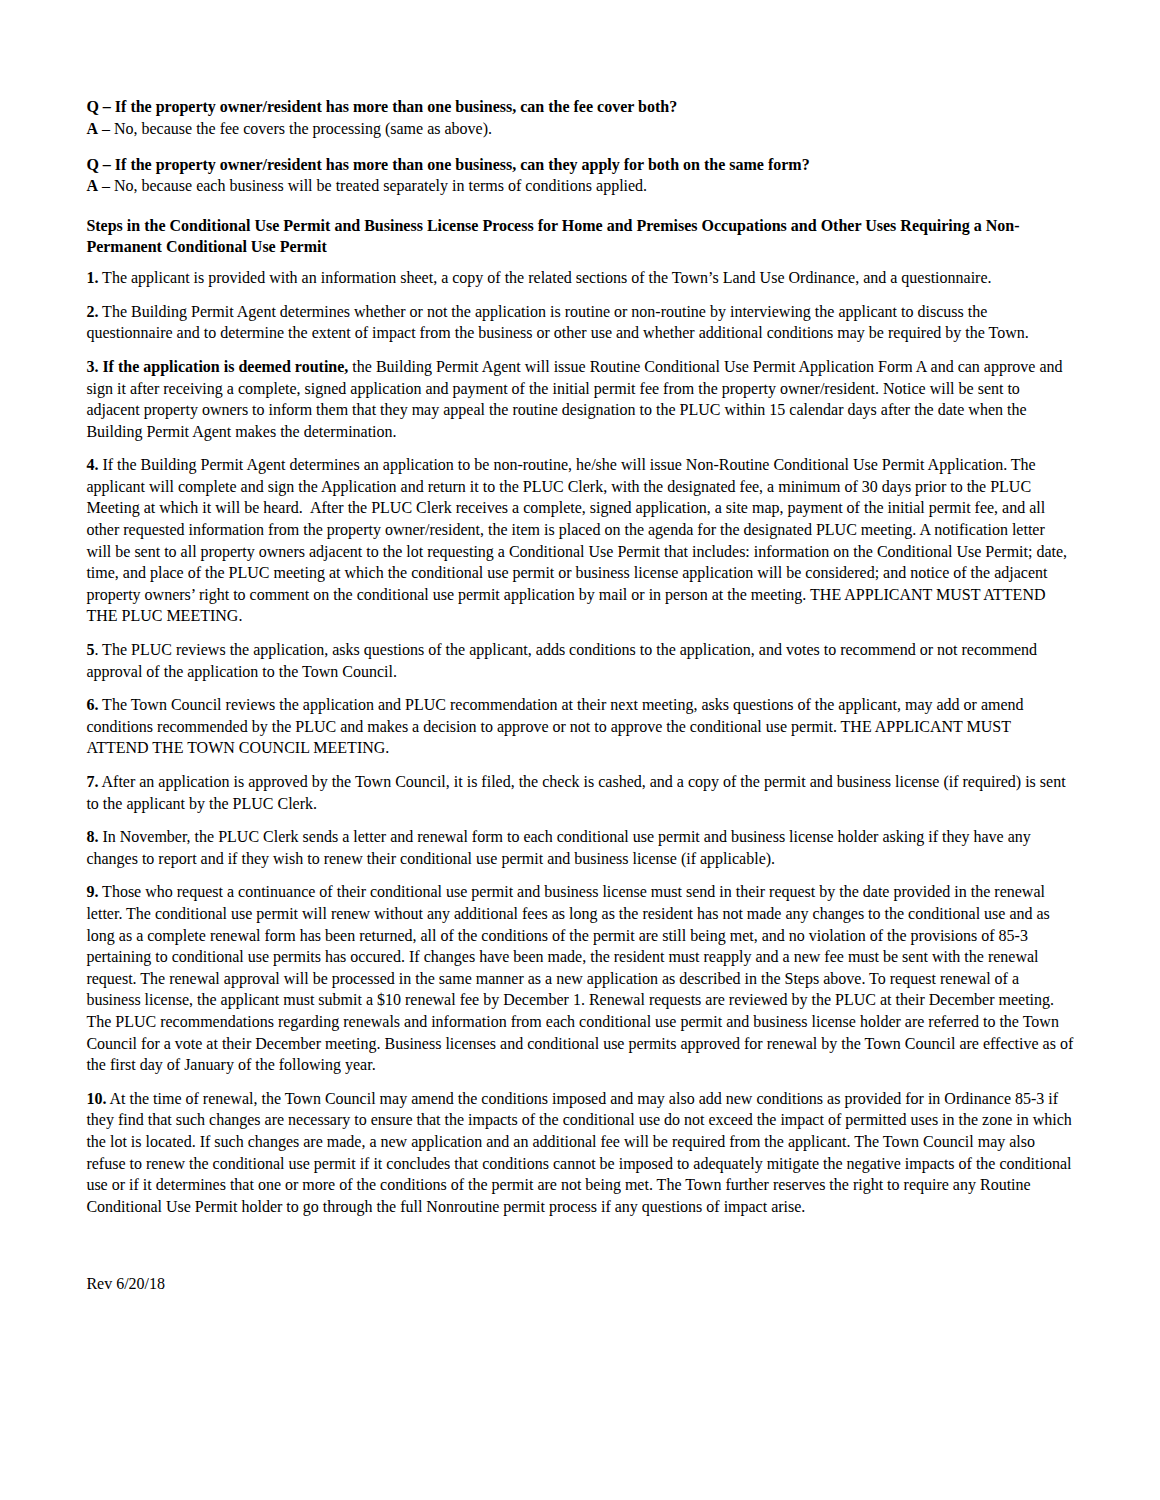Q – If the property owner/resident has more than one business, can the fee cover both?
A – No, because the fee covers the processing (same as above).
Q – If the property owner/resident has more than one business, can they apply for both on the same form?
A – No, because each business will be treated separately in terms of conditions applied.
Steps in the Conditional Use Permit and Business License Process for Home and Premises Occupations and Other Uses Requiring a Non-Permanent Conditional Use Permit
1. The applicant is provided with an information sheet, a copy of the related sections of the Town’s Land Use Ordinance, and a questionnaire.
2. The Building Permit Agent determines whether or not the application is routine or non-routine by interviewing the applicant to discuss the questionnaire and to determine the extent of impact from the business or other use and whether additional conditions may be required by the Town.
3. If the application is deemed routine, the Building Permit Agent will issue Routine Conditional Use Permit Application Form A and can approve and sign it after receiving a complete, signed application and payment of the initial permit fee from the property owner/resident. Notice will be sent to adjacent property owners to inform them that they may appeal the routine designation to the PLUC within 15 calendar days after the date when the Building Permit Agent makes the determination.
4. If the Building Permit Agent determines an application to be non-routine, he/she will issue Non-Routine Conditional Use Permit Application. The applicant will complete and sign the Application and return it to the PLUC Clerk, with the designated fee, a minimum of 30 days prior to the PLUC Meeting at which it will be heard. After the PLUC Clerk receives a complete, signed application, a site map, payment of the initial permit fee, and all other requested information from the property owner/resident, the item is placed on the agenda for the designated PLUC meeting. A notification letter will be sent to all property owners adjacent to the lot requesting a Conditional Use Permit that includes: information on the Conditional Use Permit; date, time, and place of the PLUC meeting at which the conditional use permit or business license application will be considered; and notice of the adjacent property owners’ right to comment on the conditional use permit application by mail or in person at the meeting. THE APPLICANT MUST ATTEND THE PLUC MEETING.
5. The PLUC reviews the application, asks questions of the applicant, adds conditions to the application, and votes to recommend or not recommend approval of the application to the Town Council.
6. The Town Council reviews the application and PLUC recommendation at their next meeting, asks questions of the applicant, may add or amend conditions recommended by the PLUC and makes a decision to approve or not to approve the conditional use permit. THE APPLICANT MUST ATTEND THE TOWN COUNCIL MEETING.
7. After an application is approved by the Town Council, it is filed, the check is cashed, and a copy of the permit and business license (if required) is sent to the applicant by the PLUC Clerk.
8. In November, the PLUC Clerk sends a letter and renewal form to each conditional use permit and business license holder asking if they have any changes to report and if they wish to renew their conditional use permit and business license (if applicable).
9. Those who request a continuance of their conditional use permit and business license must send in their request by the date provided in the renewal letter. The conditional use permit will renew without any additional fees as long as the resident has not made any changes to the conditional use and as long as a complete renewal form has been returned, all of the conditions of the permit are still being met, and no violation of the provisions of 85-3 pertaining to conditional use permits has occured. If changes have been made, the resident must reapply and a new fee must be sent with the renewal request. The renewal approval will be processed in the same manner as a new application as described in the Steps above. To request renewal of a business license, the applicant must submit a $10 renewal fee by December 1. Renewal requests are reviewed by the PLUC at their December meeting. The PLUC recommendations regarding renewals and information from each conditional use permit and business license holder are referred to the Town Council for a vote at their December meeting. Business licenses and conditional use permits approved for renewal by the Town Council are effective as of the first day of January of the following year.
10. At the time of renewal, the Town Council may amend the conditions imposed and may also add new conditions as provided for in Ordinance 85-3 if they find that such changes are necessary to ensure that the impacts of the conditional use do not exceed the impact of permitted uses in the zone in which the lot is located. If such changes are made, a new application and an additional fee will be required from the applicant. The Town Council may also refuse to renew the conditional use permit if it concludes that conditions cannot be imposed to adequately mitigate the negative impacts of the conditional use or if it determines that one or more of the conditions of the permit are not being met. The Town further reserves the right to require any Routine Conditional Use Permit holder to go through the full Nonroutine permit process if any questions of impact arise.
Rev 6/20/18